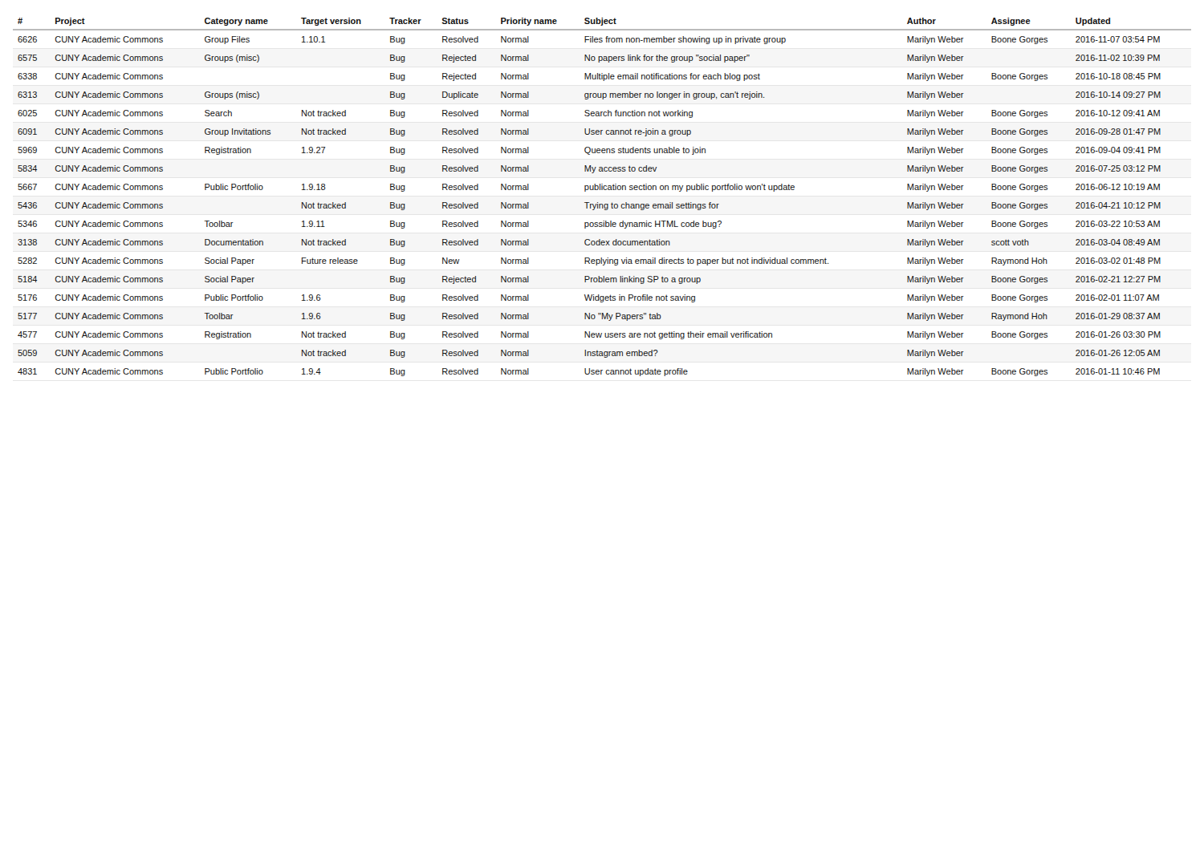| # | Project | Category name | Target version | Tracker | Status | Priority name | Subject | Author | Assignee | Updated |
| --- | --- | --- | --- | --- | --- | --- | --- | --- | --- | --- |
| 6626 | CUNY Academic Commons | Group Files | 1.10.1 | Bug | Resolved | Normal | Files from non-member showing up in private group | Marilyn Weber | Boone Gorges | 2016-11-07 03:54 PM |
| 6575 | CUNY Academic Commons | Groups (misc) | | Bug | Rejected | Normal | No papers link for the group "social paper" | Marilyn Weber | | 2016-11-02 10:39 PM |
| 6338 | CUNY Academic Commons | | | Bug | Rejected | Normal | Multiple email notifications for each blog post | Marilyn Weber | Boone Gorges | 2016-10-18 08:45 PM |
| 6313 | CUNY Academic Commons | Groups (misc) | | Bug | Duplicate | Normal | group member no longer in group, can't rejoin. | Marilyn Weber | | 2016-10-14 09:27 PM |
| 6025 | CUNY Academic Commons | Search | Not tracked | Bug | Resolved | Normal | Search function not working | Marilyn Weber | Boone Gorges | 2016-10-12 09:41 AM |
| 6091 | CUNY Academic Commons | Group Invitations | Not tracked | Bug | Resolved | Normal | User cannot re-join a group | Marilyn Weber | Boone Gorges | 2016-09-28 01:47 PM |
| 5969 | CUNY Academic Commons | Registration | 1.9.27 | Bug | Resolved | Normal | Queens students unable to join | Marilyn Weber | Boone Gorges | 2016-09-04 09:41 PM |
| 5834 | CUNY Academic Commons | | | Bug | Resolved | Normal | My access to cdev | Marilyn Weber | Boone Gorges | 2016-07-25 03:12 PM |
| 5667 | CUNY Academic Commons | Public Portfolio | 1.9.18 | Bug | Resolved | Normal | publication section on my public portfolio won't update | Marilyn Weber | Boone Gorges | 2016-06-12 10:19 AM |
| 5436 | CUNY Academic Commons | | Not tracked | Bug | Resolved | Normal | Trying to change email settings for | Marilyn Weber | Boone Gorges | 2016-04-21 10:12 PM |
| 5346 | CUNY Academic Commons | Toolbar | 1.9.11 | Bug | Resolved | Normal | possible dynamic HTML code bug? | Marilyn Weber | Boone Gorges | 2016-03-22 10:53 AM |
| 3138 | CUNY Academic Commons | Documentation | Not tracked | Bug | Resolved | Normal | Codex documentation | Marilyn Weber | scott voth | 2016-03-04 08:49 AM |
| 5282 | CUNY Academic Commons | Social Paper | Future release | Bug | New | Normal | Replying via email directs to paper but not individual comment. | Marilyn Weber | Raymond Hoh | 2016-03-02 01:48 PM |
| 5184 | CUNY Academic Commons | Social Paper | | Bug | Rejected | Normal | Problem linking SP to a group | Marilyn Weber | Boone Gorges | 2016-02-21 12:27 PM |
| 5176 | CUNY Academic Commons | Public Portfolio | 1.9.6 | Bug | Resolved | Normal | Widgets in Profile not saving | Marilyn Weber | Boone Gorges | 2016-02-01 11:07 AM |
| 5177 | CUNY Academic Commons | Toolbar | 1.9.6 | Bug | Resolved | Normal | No "My Papers" tab | Marilyn Weber | Raymond Hoh | 2016-01-29 08:37 AM |
| 4577 | CUNY Academic Commons | Registration | Not tracked | Bug | Resolved | Normal | New users are not getting their email verification | Marilyn Weber | Boone Gorges | 2016-01-26 03:30 PM |
| 5059 | CUNY Academic Commons | | Not tracked | Bug | Resolved | Normal | Instagram embed? | Marilyn Weber | | 2016-01-26 12:05 AM |
| 4831 | CUNY Academic Commons | Public Portfolio | 1.9.4 | Bug | Resolved | Normal | User cannot update profile | Marilyn Weber | Boone Gorges | 2016-01-11 10:46 PM |